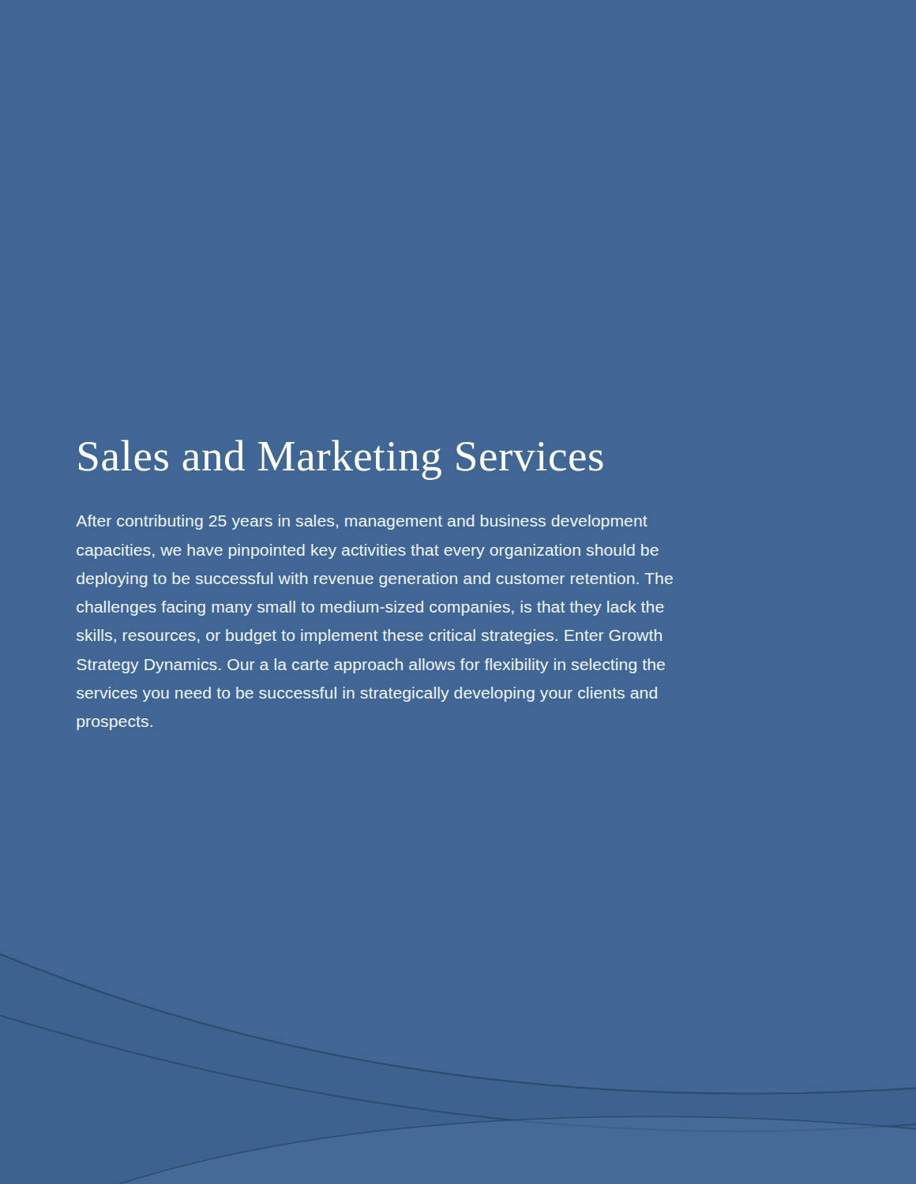Sales and Marketing Services
After contributing 25 years in sales, management and business development capacities, we have pinpointed key activities that every organization should be deploying to be successful with revenue generation and customer retention. The challenges facing many small to medium-sized companies, is that they lack the skills, resources, or budget to implement these critical strategies. Enter Growth Strategy Dynamics. Our a la carte approach allows for flexibility in selecting the services you need to be successful in strategically developing your clients and prospects.